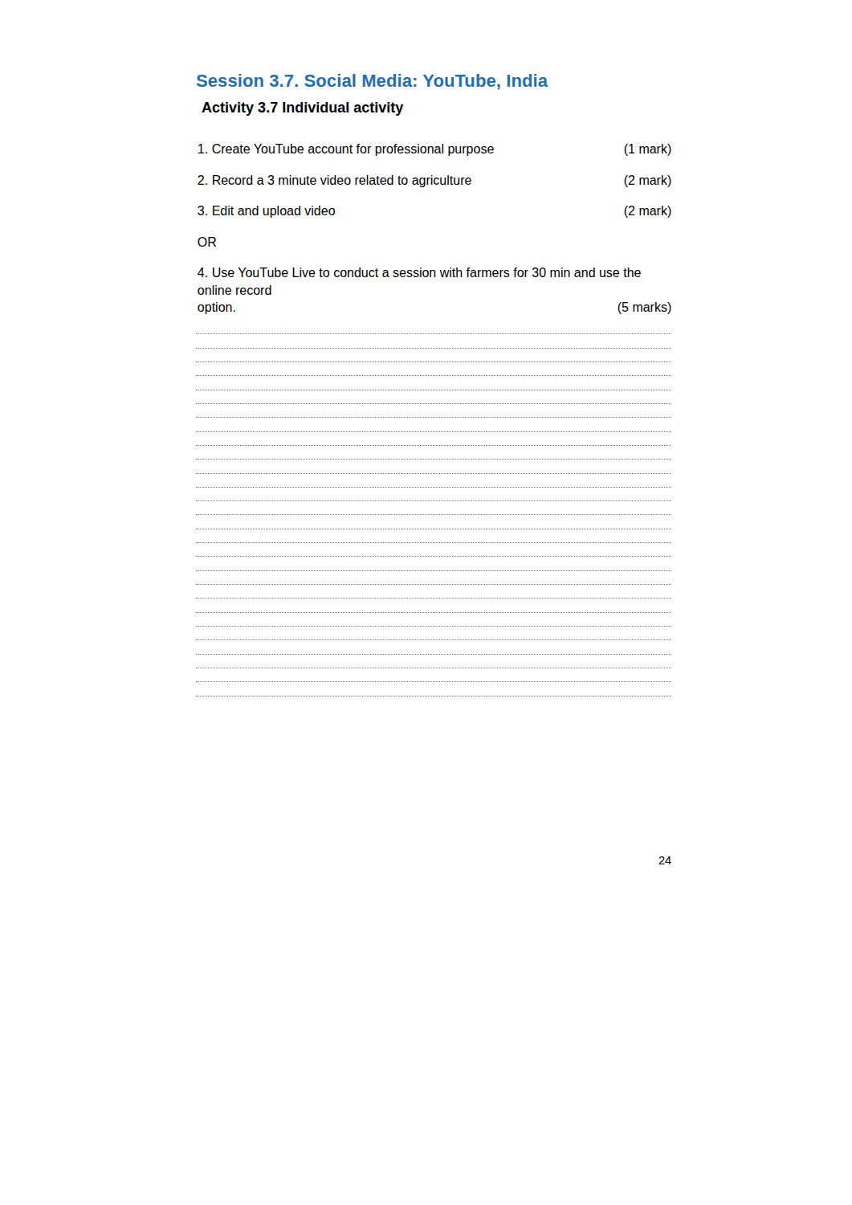Session 3.7. Social Media: YouTube, India
Activity 3.7 Individual activity
1. Create YouTube account for professional purpose
(1 mark)
2. Record a 3 minute video related to agriculture
(2 mark)
3. Edit and upload video
(2 mark)
OR
4. Use YouTube Live to conduct a session with farmers for 30 min and use the online record
option. (5 marks)
24